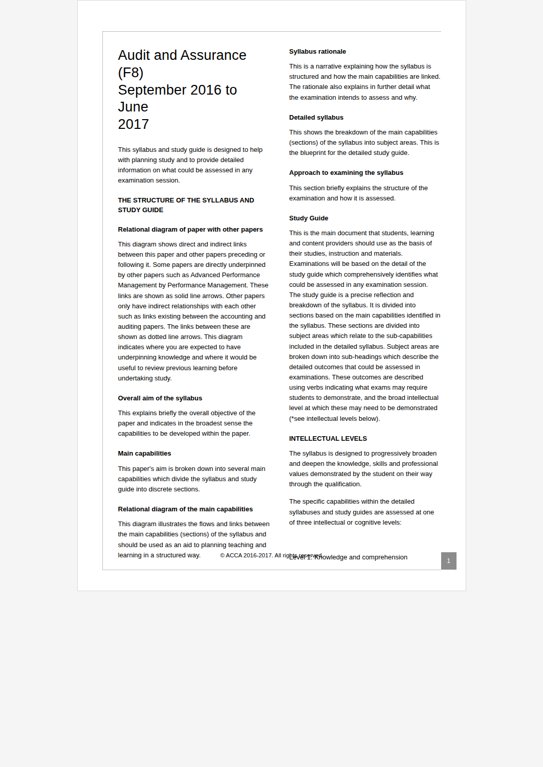Audit and Assurance (F8)
September 2016 to June
2017
This syllabus and study guide is designed to help with planning study and to provide detailed information on what could be assessed in any examination session.
THE STRUCTURE OF THE SYLLABUS AND STUDY GUIDE
Relational diagram of paper with other papers
This diagram shows direct and indirect links between this paper and other papers preceding or following it. Some papers are directly underpinned by other papers such as Advanced Performance Management by Performance Management. These links are shown as solid line arrows. Other papers only have indirect relationships with each other such as links existing between the accounting and auditing papers. The links between these are shown as dotted line arrows. This diagram indicates where you are expected to have underpinning knowledge and where it would be useful to review previous learning before undertaking study.
Overall aim of the syllabus
This explains briefly the overall objective of the paper and indicates in the broadest sense the capabilities to be developed within the paper.
Main capabilities
This paper's aim is broken down into several main capabilities which divide the syllabus and study guide into discrete sections.
Relational diagram of the main capabilities
This diagram illustrates the flows and links between the main capabilities (sections) of the syllabus and should be used as an aid to planning teaching and learning in a structured way.
Syllabus rationale
This is a narrative explaining how the syllabus is structured and how the main capabilities are linked. The rationale also explains in further detail what the examination intends to assess and why.
Detailed syllabus
This shows the breakdown of the main capabilities (sections) of the syllabus into subject areas. This is the blueprint for the detailed study guide.
Approach to examining the syllabus
This section briefly explains the structure of the examination and how it is assessed.
Study Guide
This is the main document that students, learning and content providers should use as the basis of their studies, instruction and materials. Examinations will be based on the detail of the study guide which comprehensively identifies what could be assessed in any examination session. The study guide is a precise reflection and breakdown of the syllabus. It is divided into sections based on the main capabilities identified in the syllabus. These sections are divided into subject areas which relate to the sub-capabilities included in the detailed syllabus. Subject areas are broken down into sub-headings which describe the detailed outcomes that could be assessed in examinations. These outcomes are described using verbs indicating what exams may require students to demonstrate, and the broad intellectual level at which these may need to be demonstrated (*see intellectual levels below).
INTELLECTUAL LEVELS
The syllabus is designed to progressively broaden and deepen the knowledge, skills and professional values demonstrated by the student on their way through the qualification.
The specific capabilities within the detailed syllabuses and study guides are assessed at one of three intellectual or cognitive levels:
Level 1: Knowledge and comprehension
© ACCA 2016-2017. All rights reserved.
1